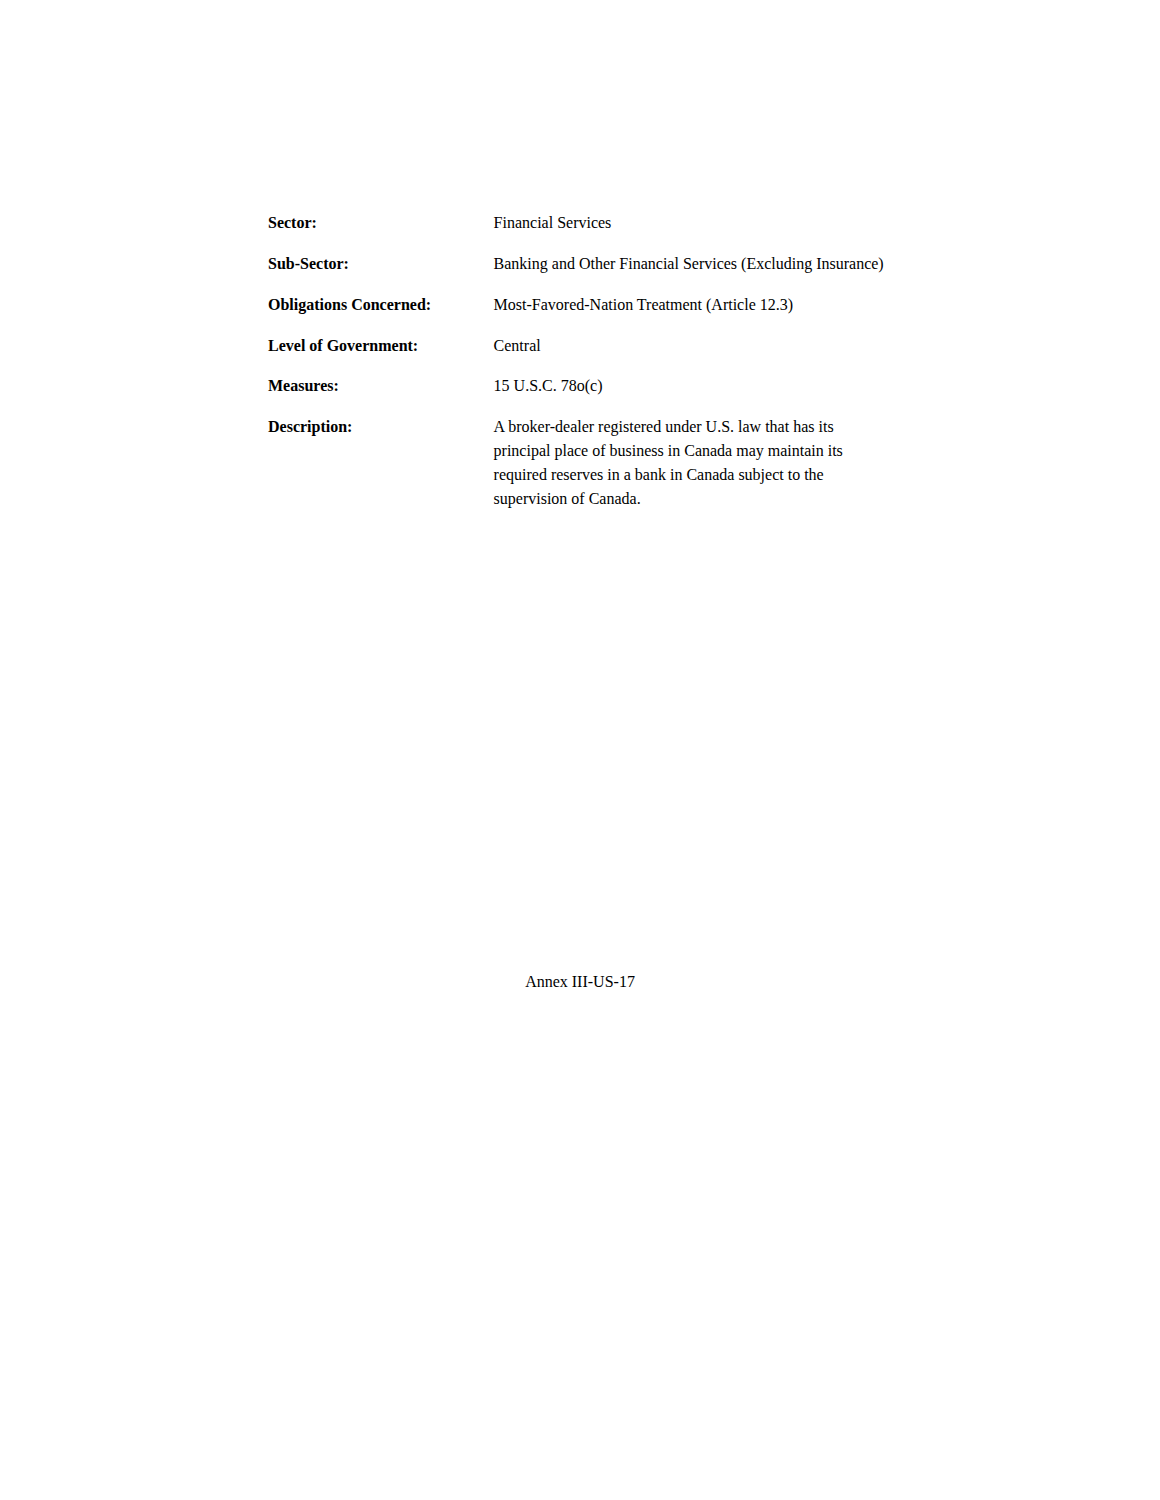| Sector: | Financial Services |
| Sub-Sector: | Banking and Other Financial Services (Excluding Insurance) |
| Obligations Concerned: | Most-Favored-Nation Treatment (Article 12.3) |
| Level of Government: | Central |
| Measures: | 15 U.S.C. 78o(c) |
| Description: | A broker-dealer registered under U.S. law that has its principal place of business in Canada may maintain its required reserves in a bank in Canada subject to the supervision of Canada. |
Annex III-US-17